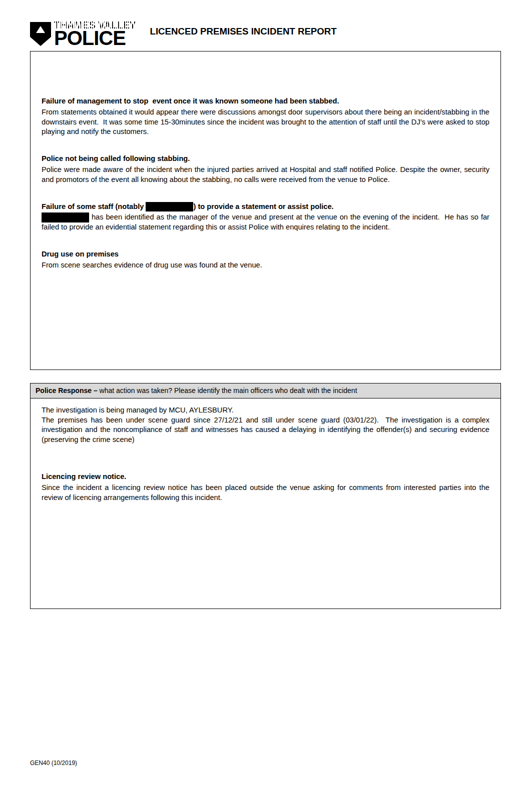THAMES VALLEY POLICE
LICENCED PREMISES INCIDENT REPORT
Failure of management to stop event once it was known someone had been stabbed.
From statements obtained it would appear there were discussions amongst door supervisors about there being an incident/stabbing in the downstairs event. It was some time 15-30minutes since the incident was brought to the attention of staff until the DJ’s were asked to stop playing and notify the customers.
Police not being called following stabbing.
Police were made aware of the incident when the injured parties arrived at Hospital and staff notified Police. Despite the owner, security and promotors of the event all knowing about the stabbing, no calls were received from the venue to Police.
Failure of some staff (notably ) to provide a statement or assist police.
has been identified as the manager of the venue and present at the venue on the evening of the incident. He has so far failed to provide an evidential statement regarding this or assist Police with enquires relating to the incident.
Drug use on premises
From scene searches evidence of drug use was found at the venue.
Police Response – what action was taken? Please identify the main officers who dealt with the incident
The investigation is being managed by MCU, AYLESBURY.
The premises has been under scene guard since 27/12/21 and still under scene guard (03/01/22). The investigation is a complex investigation and the noncompliance of staff and witnesses has caused a delaying in identifying the offender(s) and securing evidence (preserving the crime scene)
Licencing review notice.
Since the incident a licencing review notice has been placed outside the venue asking for comments from interested parties into the review of licencing arrangements following this incident.
GEN40 (10/2019)